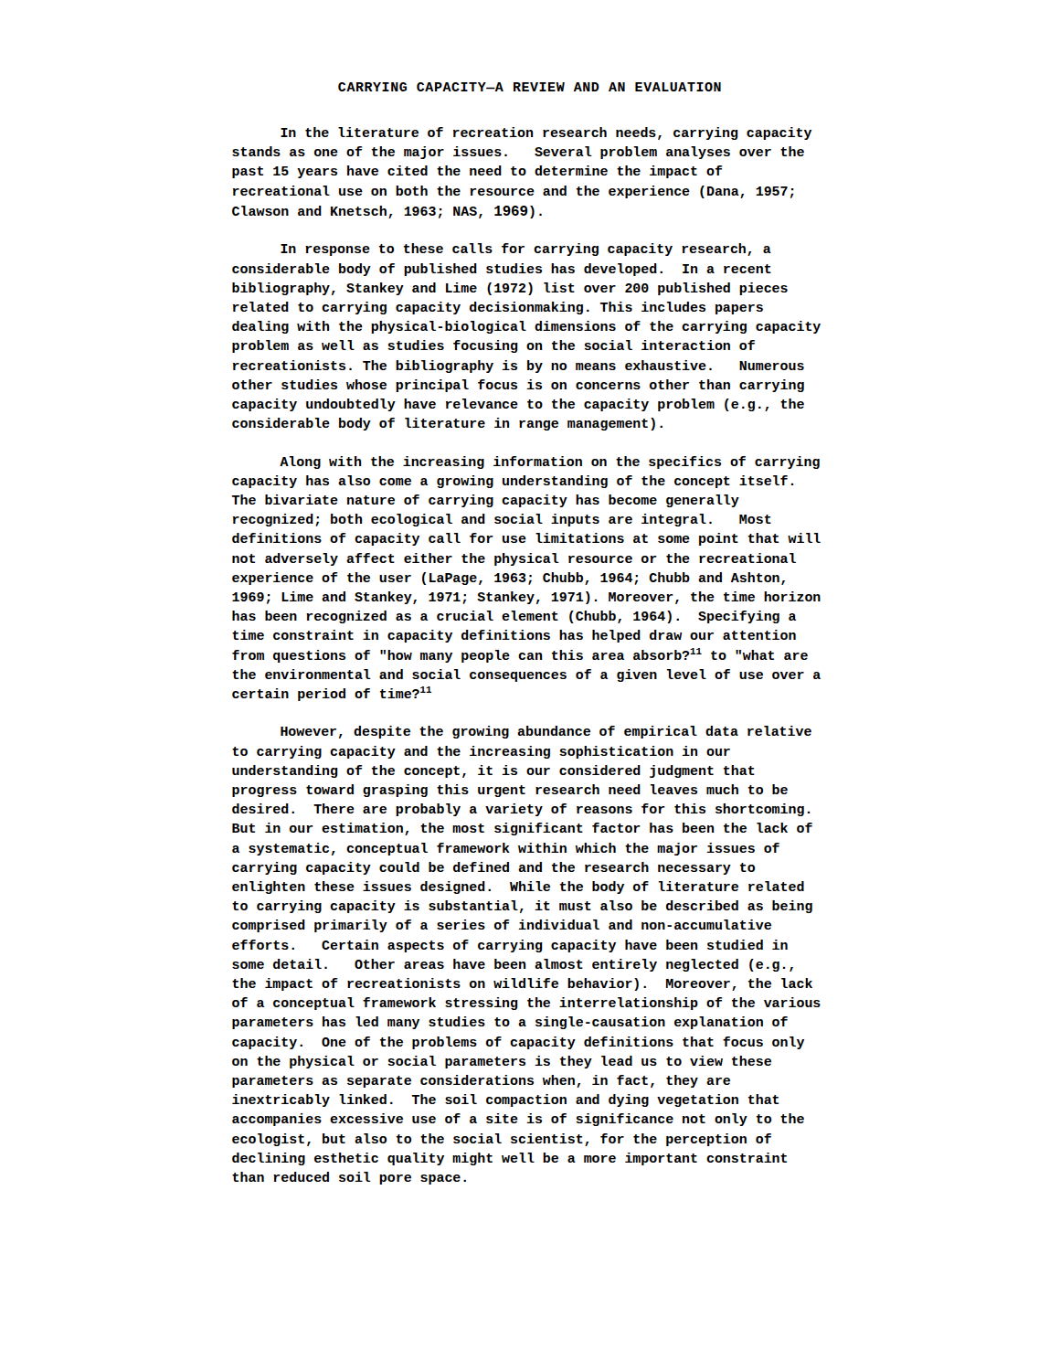CARRYING CAPACITY—A REVIEW AND AN EVALUATION
In the literature of recreation research needs, carrying capacity stands as one of the major issues. Several problem analyses over the past 15 years have cited the need to determine the impact of recreational use on both the resource and the experience (Dana, 1957; Clawson and Knetsch, 1963; NAS, 1969).
In response to these calls for carrying capacity research, a considerable body of published studies has developed. In a recent bibliography, Stankey and Lime (1972) list over 200 published pieces related to carrying capacity decisionmaking. This includes papers dealing with the physical-biological dimensions of the carrying capacity problem as well as studies focusing on the social interaction of recreationists. The bibliography is by no means exhaustive. Numerous other studies whose principal focus is on concerns other than carrying capacity undoubtedly have relevance to the capacity problem (e.g., the considerable body of literature in range management).
Along with the increasing information on the specifics of carrying capacity has also come a growing understanding of the concept itself. The bivariate nature of carrying capacity has become generally recognized; both ecological and social inputs are integral. Most definitions of capacity call for use limitations at some point that will not adversely affect either the physical resource or the recreational experience of the user (LaPage, 1963; Chubb, 1964; Chubb and Ashton, 1969; Lime and Stankey, 1971; Stankey, 1971). Moreover, the time horizon has been recognized as a crucial element (Chubb, 1964). Specifying a time constraint in capacity definitions has helped draw our attention from questions of "how many people can this area absorb?11 to "what are the environmental and social consequences of a given level of use over a certain period of time?11
However, despite the growing abundance of empirical data relative to carrying capacity and the increasing sophistication in our understanding of the concept, it is our considered judgment that progress toward grasping this urgent research need leaves much to be desired. There are probably a variety of reasons for this shortcoming. But in our estimation, the most significant factor has been the lack of a systematic, conceptual framework within which the major issues of carrying capacity could be defined and the research necessary to enlighten these issues designed. While the body of literature related to carrying capacity is substantial, it must also be described as being comprised primarily of a series of individual and non-accumulative efforts. Certain aspects of carrying capacity have been studied in some detail. Other areas have been almost entirely neglected (e.g., the impact of recreationists on wildlife behavior). Moreover, the lack of a conceptual framework stressing the interrelationship of the various parameters has led many studies to a single-causation explanation of capacity. One of the problems of capacity definitions that focus only on the physical or social parameters is they lead us to view these parameters as separate considerations when, in fact, they are inextricably linked. The soil compaction and dying vegetation that accompanies excessive use of a site is of significance not only to the ecologist, but also to the social scientist, for the perception of declining esthetic quality might well be a more important constraint than reduced soil pore space.